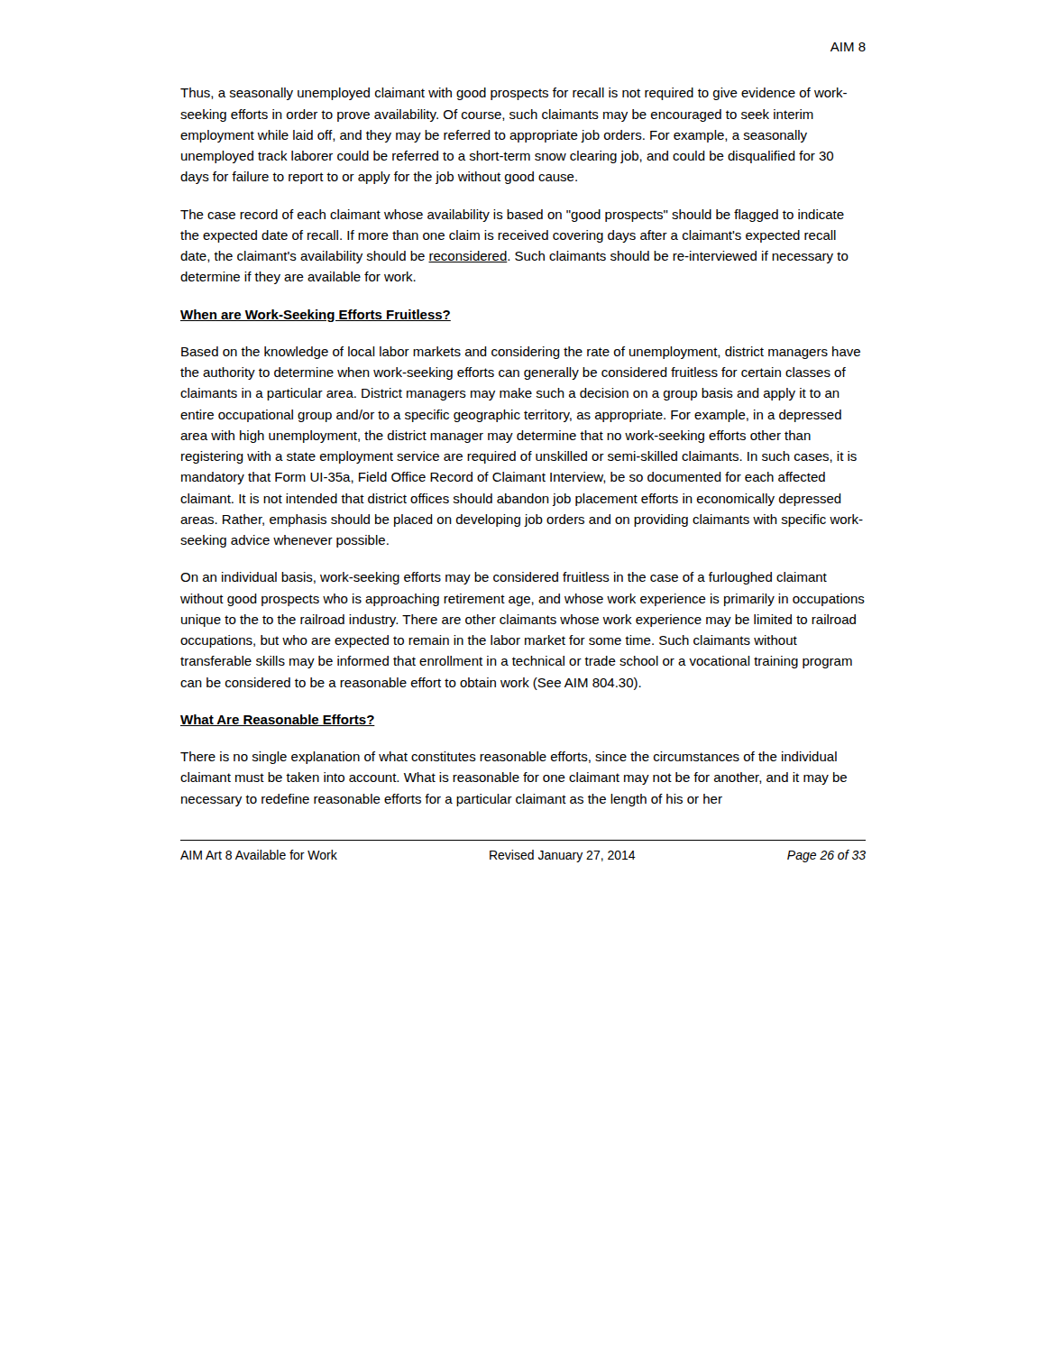AIM 8
Thus, a seasonally unemployed claimant with good prospects for recall is not required to give evidence of work-seeking efforts in order to prove availability. Of course, such claimants may be encouraged to seek interim employment while laid off, and they may be referred to appropriate job orders. For example, a seasonally unemployed track laborer could be referred to a short-term snow clearing job, and could be disqualified for 30 days for failure to report to or apply for the job without good cause.
The case record of each claimant whose availability is based on "good prospects" should be flagged to indicate the expected date of recall. If more than one claim is received covering days after a claimant's expected recall date, the claimant's availability should be reconsidered. Such claimants should be re-interviewed if necessary to determine if they are available for work.
When are Work-Seeking Efforts Fruitless?
Based on the knowledge of local labor markets and considering the rate of unemployment, district managers have the authority to determine when work-seeking efforts can generally be considered fruitless for certain classes of claimants in a particular area. District managers may make such a decision on a group basis and apply it to an entire occupational group and/or to a specific geographic territory, as appropriate. For example, in a depressed area with high unemployment, the district manager may determine that no work-seeking efforts other than registering with a state employment service are required of unskilled or semi-skilled claimants. In such cases, it is mandatory that Form UI-35a, Field Office Record of Claimant Interview, be so documented for each affected claimant. It is not intended that district offices should abandon job placement efforts in economically depressed areas. Rather, emphasis should be placed on developing job orders and on providing claimants with specific work-seeking advice whenever possible.
On an individual basis, work-seeking efforts may be considered fruitless in the case of a furloughed claimant without good prospects who is approaching retirement age, and whose work experience is primarily in occupations unique to the to the railroad industry. There are other claimants whose work experience may be limited to railroad occupations, but who are expected to remain in the labor market for some time. Such claimants without transferable skills may be informed that enrollment in a technical or trade school or a vocational training program can be considered to be a reasonable effort to obtain work (See AIM 804.30).
What Are Reasonable Efforts?
There is no single explanation of what constitutes reasonable efforts, since the circumstances of the individual claimant must be taken into account. What is reasonable for one claimant may not be for another, and it may be necessary to redefine reasonable efforts for a particular claimant as the length of his or her
AIM Art 8 Available for Work
Revised January 27, 2014
Page 26 of 33